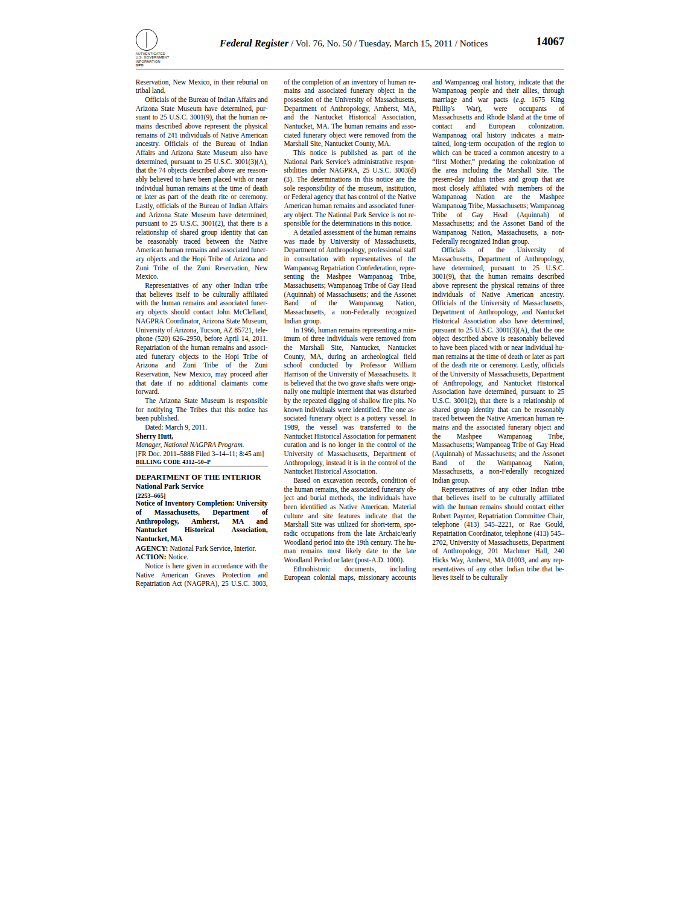Authenticated
U.S. Government
Information
GPO
Federal Register / Vol. 76, No. 50 / Tuesday, March 15, 2011 / Notices
14067
Reservation, New Mexico, in their reburial on tribal land.
Officials of the Bureau of Indian Affairs and Arizona State Museum have determined, pursuant to 25 U.S.C. 3001(9), that the human remains described above represent the physical remains of 241 individuals of Native American ancestry. Officials of the Bureau of Indian Affairs and Arizona State Museum also have determined, pursuant to 25 U.S.C. 3001(3)(A), that the 74 objects described above are reasonably believed to have been placed with or near individual human remains at the time of death or later as part of the death rite or ceremony. Lastly, officials of the Bureau of Indian Affairs and Arizona State Museum have determined, pursuant to 25 U.S.C. 3001(2), that there is a relationship of shared group identity that can be reasonably traced between the Native American human remains and associated funerary objects and the Hopi Tribe of Arizona and Zuni Tribe of the Zuni Reservation, New Mexico.
Representatives of any other Indian tribe that believes itself to be culturally affiliated with the human remains and associated funerary objects should contact John McClelland, NAGPRA Coordinator, Arizona State Museum, University of Arizona, Tucson, AZ 85721, telephone (520) 626–2950, before April 14, 2011. Repatriation of the human remains and associated funerary objects to the Hopi Tribe of Arizona and Zuni Tribe of the Zuni Reservation, New Mexico, may proceed after that date if no additional claimants come forward.
The Arizona State Museum is responsible for notifying The Tribes that this notice has been published.
Dated: March 9, 2011.
Sherry Hutt,
Manager, National NAGPRA Program.
[FR Doc. 2011–5888 Filed 3–14–11; 8:45 am]
BILLING CODE 4312–50–P
DEPARTMENT OF THE INTERIOR
National Park Service
[2253–665]
Notice of Inventory Completion: University of Massachusetts, Department of Anthropology, Amherst, MA and Nantucket Historical Association, Nantucket, MA
AGENCY: National Park Service, Interior.
ACTION: Notice.
Notice is here given in accordance with the Native American Graves Protection and Repatriation Act (NAGPRA), 25 U.S.C. 3003, of the completion of an inventory of human remains and associated funerary object in the possession of the University of Massachusetts, Department of Anthropology, Amherst, MA, and the Nantucket Historical Association, Nantucket, MA. The human remains and associated funerary object were removed from the Marshall Site, Nantucket County, MA.
This notice is published as part of the National Park Service's administrative responsibilities under NAGPRA, 25 U.S.C. 3003(d)(3). The determinations in this notice are the sole responsibility of the museum, institution, or Federal agency that has control of the Native American human remains and associated funerary object. The National Park Service is not responsible for the determinations in this notice.
A detailed assessment of the human remains was made by University of Massachusetts, Department of Anthropology, professional staff in consultation with representatives of the Wampanoag Repatriation Confederation, representing the Mashpee Wampanoag Tribe, Massachusetts; Wampanoag Tribe of Gay Head (Aquinnah) of Massachusetts; and the Assonet Band of the Wampanoag Nation, Massachusetts, a non-Federally recognized Indian group.
In 1966, human remains representing a minimum of three individuals were removed from the Marshall Site, Nantucket, Nantucket County, MA, during an archeological field school conducted by Professor William Harrison of the University of Massachusetts. It is believed that the two grave shafts were originally one multiple interment that was disturbed by the repeated digging of shallow fire pits. No known individuals were identified. The one associated funerary object is a pottery vessel. In 1989, the vessel was transferred to the Nantucket Historical Association for permanent curation and is no longer in the control of the University of Massachusetts, Department of Anthropology, instead it is in the control of the Nantucket Historical Association.
Based on excavation records, condition of the human remains, the associated funerary object and burial methods, the individuals have been identified as Native American. Material culture and site features indicate that the Marshall Site was utilized for short-term, sporadic occupations from the late Archaic/early Woodland period into the 19th century. The human remains most likely date to the late Woodland Period or later (post-A.D. 1000).
Ethnohistoric documents, including European colonial maps, missionary accounts and Wampanoag oral history, indicate that the Wampanoag people and their allies, through marriage and war pacts (e.g. 1675 King Phillip's War), were occupants of Massachusetts and Rhode Island at the time of contact and European colonization. Wampanoag oral history indicates a maintained, long-term occupation of the region to which can be traced a common ancestry to a “first Mother,” predating the colonization of the area including the Marshall Site. The present-day Indian tribes and group that are most closely affiliated with members of the Wampanoag Nation are the Mashpee Wampanoag Tribe, Massachusetts; Wampanoag Tribe of Gay Head (Aquinnah) of Massachusetts; and the Assonet Band of the Wampanoag Nation, Massachusetts, a non-Federally recognized Indian group.
Officials of the University of Massachusetts, Department of Anthropology, have determined, pursuant to 25 U.S.C. 3001(9), that the human remains described above represent the physical remains of three individuals of Native American ancestry. Officials of the University of Massachusetts, Department of Anthropology, and Nantucket Historical Association also have determined, pursuant to 25 U.S.C. 3001(3)(A), that the one object described above is reasonably believed to have been placed with or near individual human remains at the time of death or later as part of the death rite or ceremony. Lastly, officials of the University of Massachusetts, Department of Anthropology, and Nantucket Historical Association have determined, pursuant to 25 U.S.C. 3001(2), that there is a relationship of shared group identity that can be reasonably traced between the Native American human remains and the associated funerary object and the Mashpee Wampanoag Tribe, Massachusetts; Wampanoag Tribe of Gay Head (Aquinnah) of Massachusetts; and the Assonet Band of the Wampanoag Nation, Massachusetts, a non-Federally recognized Indian group.
Representatives of any other Indian tribe that believes itself to be culturally affiliated with the human remains should contact either Robert Paynter, Repatriation Committee Chair, telephone (413) 545–2221, or Rae Gould, Repatriation Coordinator, telephone (413) 545–2702, University of Massachusetts, Department of Anthropology, 201 Machmer Hall, 240 Hicks Way, Amherst, MA 01003, and any representatives of any other Indian tribe that believes itself to be culturally